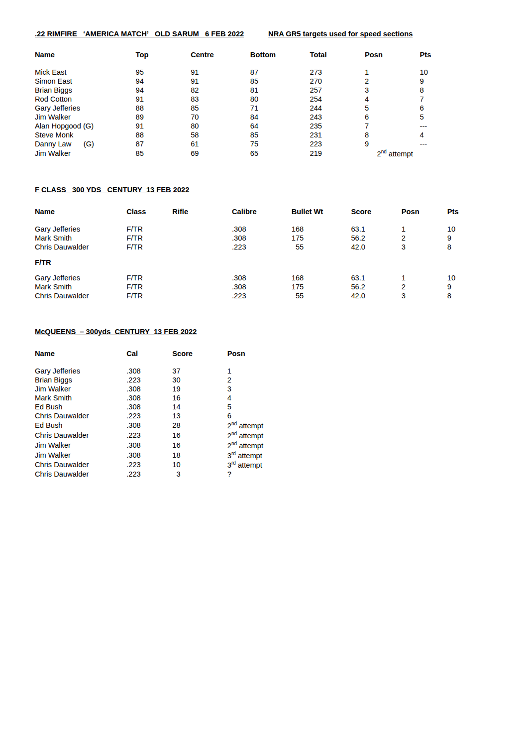.22 RIMFIRE ‘AMERICA MATCH’ OLD SARUM 6 FEB 2022 NRA GR5 targets used for speed sections
| Name | Top | Centre | Bottom | Total | Posn | Pts |
| --- | --- | --- | --- | --- | --- | --- |
| Mick East | 95 | 91 | 87 | 273 | 1 | 10 |
| Simon East | 94 | 91 | 85 | 270 | 2 | 9 |
| Brian Biggs | 94 | 82 | 81 | 257 | 3 | 8 |
| Rod Cotton | 91 | 83 | 80 | 254 | 4 | 7 |
| Gary Jefferies | 88 | 85 | 71 | 244 | 5 | 6 |
| Jim Walker | 89 | 70 | 84 | 243 | 6 | 5 |
| Alan Hopgood (G) | 91 | 80 | 64 | 235 | 7 | --- |
| Steve Monk | 88 | 58 | 85 | 231 | 8 | 4 |
| Danny Law (G) | 87 | 61 | 75 | 223 | 9 | --- |
| Jim Walker | 85 | 69 | 65 | 219 | 2 nd attempt |
F CLASS 300 YDS CENTURY 13 FEB 2022
| Name | Class | Rifle | Calibre | Bullet Wt | Score | Posn | Pts |
| --- | --- | --- | --- | --- | --- | --- | --- |
| Gary Jefferies | F/TR | | .308 | 168 | 63.1 | 1 | 10 |
| Mark Smith | F/TR | | .308 | 175 | 56.2 | 2 | 9 |
| Chris Dauwalder | F/TR | | .223 | 55 | 42.0 | 3 | 8 |
| F/TR | | | | | | | |
| Gary Jefferies | F/TR | | .308 | 168 | 63.1 | 1 | 10 |
| Mark Smith | F/TR | | .308 | 175 | 56.2 | 2 | 9 |
| Chris Dauwalder | F/TR | | .223 | 55 | 42.0 | 3 | 8 |
McQUEENS – 300yds CENTURY 13 FEB 2022
| Name | Cal | Score | Posn |
| --- | --- | --- | --- |
| Gary Jefferies | .308 | 37 | 1 |
| Brian Biggs | .223 | 30 | 2 |
| Jim Walker | .308 | 19 | 3 |
| Mark Smith | .308 | 16 | 4 |
| Ed Bush | .308 | 14 | 5 |
| Chris Dauwalder | .223 | 13 | 6 |
| Ed Bush | .308 | 28 | 2 nd attempt |
| Chris Dauwalder | .223 | 16 | 2 nd attempt |
| Jim Walker | .308 | 16 | 2 nd attempt |
| Jim Walker | .308 | 18 | 3 rd attempt |
| Chris Dauwalder | .223 | 10 | 3 rd attempt |
| Chris Dauwalder | .223 | 3 | ? |